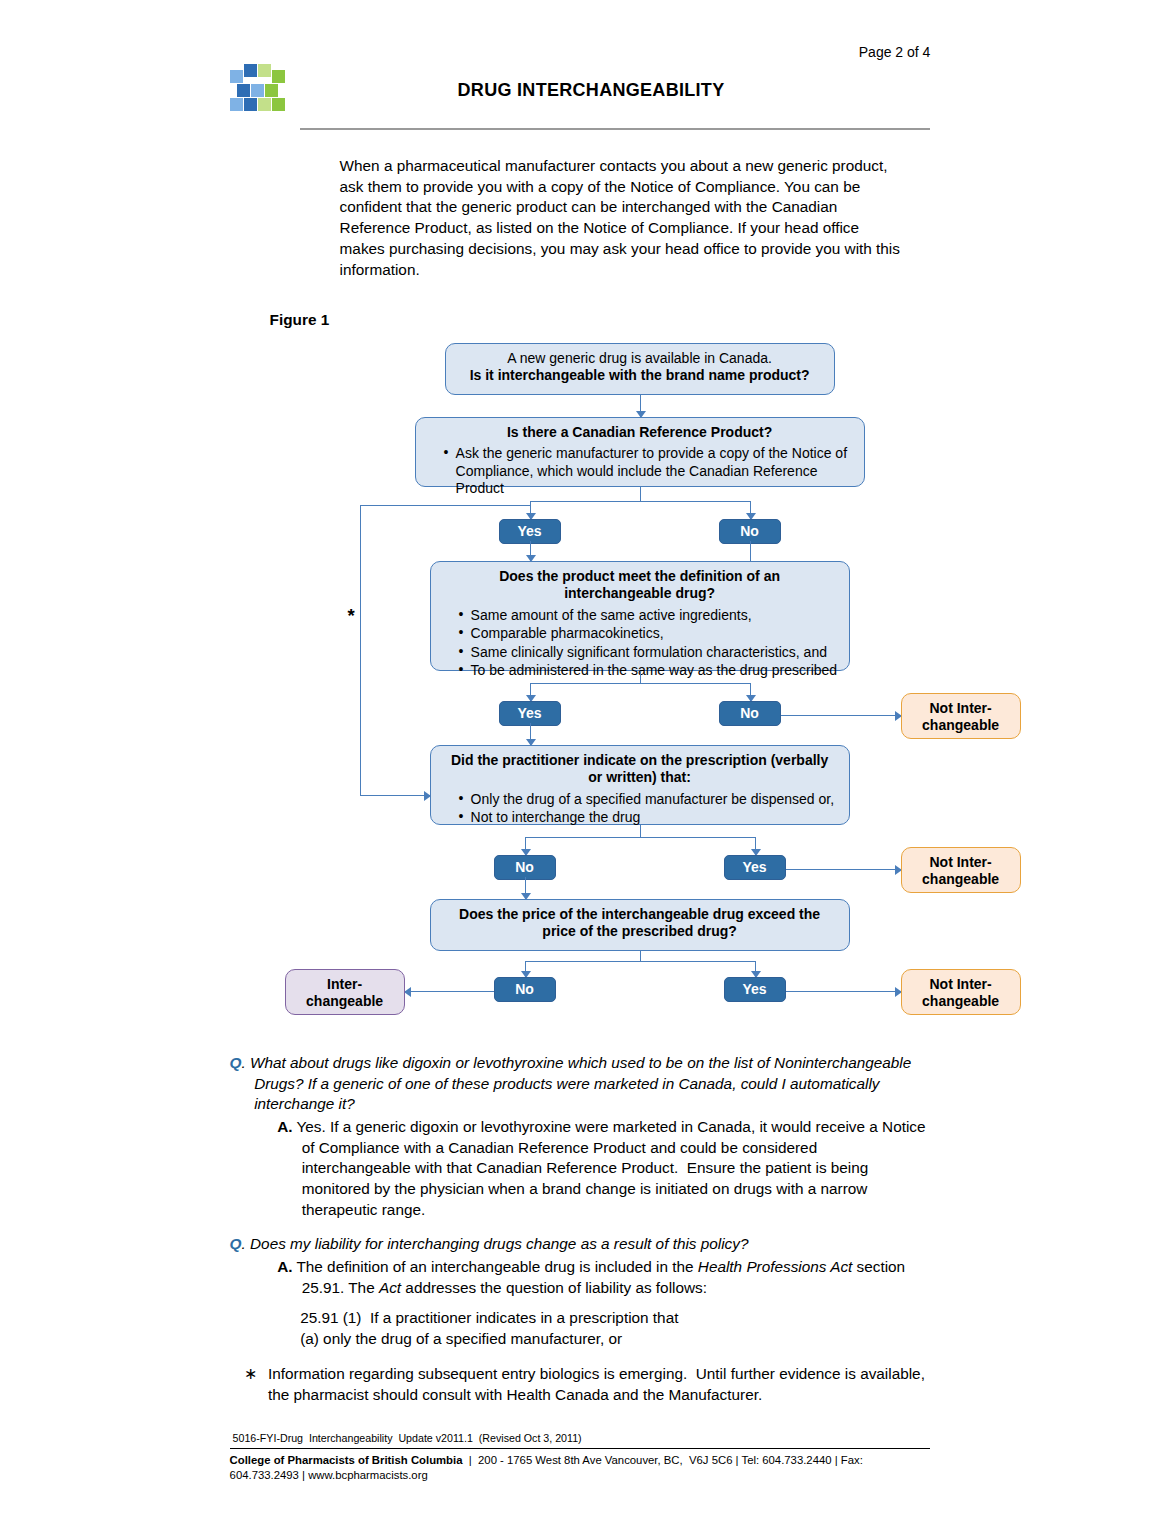Page 2 of 4
DRUG INTERCHANGEABILITY
When a pharmaceutical manufacturer contacts you about a new generic product, ask them to provide you with a copy of the Notice of Compliance. You can be confident that the generic product can be interchanged with the Canadian Reference Product, as listed on the Notice of Compliance. If your head office makes purchasing decisions, you may ask your head office to provide you with this information.
Figure 1
A new generic drug is available in Canada.
Is it interchangeable with the brand name product?
Is there a Canadian Reference Product?
Ask the generic manufacturer to provide a copy of the Notice of
Compliance, which would include the Canadian Reference Product
Yes
No
Does the product meet the definition of an
interchangeable drug?
Same amount of the same active ingredients,
Comparable pharmacokinetics,
Same clinically significant formulation characteristics, and
To be administered in the same way as the drug prescribed
*
Yes
No
Not Inter-
changeable
Did the practitioner indicate on the prescription (verbally
or written) that:
Only the drug of a specified manufacturer be dispensed or,
Not to interchange the drug
No
Yes
Not Inter-
changeable
Does the price of the interchangeable drug exceed the
price of the prescribed drug?
No
Yes
Inter-
changeable
Not Inter-
changeable
Q. What about drugs like digoxin or levothyroxine which used to be on the list of Noninterchangeable Drugs? If a generic of one of these products were marketed in Canada, could I automatically interchange it?
A. Yes. If a generic digoxin or levothyroxine were marketed in Canada, it would receive a Notice of Compliance with a Canadian Reference Product and could be considered interchangeable with that Canadian Reference Product. Ensure the patient is being monitored by the physician when a brand change is initiated on drugs with a narrow therapeutic range.
Q. Does my liability for interchanging drugs change as a result of this policy?
A. The definition of an interchangeable drug is included in the Health Professions Act section 25.91. The Act addresses the question of liability as follows:
25.91 (1) If a practitioner indicates in a prescription that
(a) only the drug of a specified manufacturer, or
∗
Information regarding subsequent entry biologics is emerging. Until further evidence is available, the pharmacist should consult with Health Canada and the Manufacturer.
5016-FYI-Drug Interchangeability Update v2011.1 (Revised Oct 3, 2011)
College of Pharmacists of British Columbia | 200 - 1765 West 8th Ave Vancouver, BC, V6J 5C6 | Tel: 604.733.2440 | Fax: 604.733.2493 | www.bcpharmacists.org